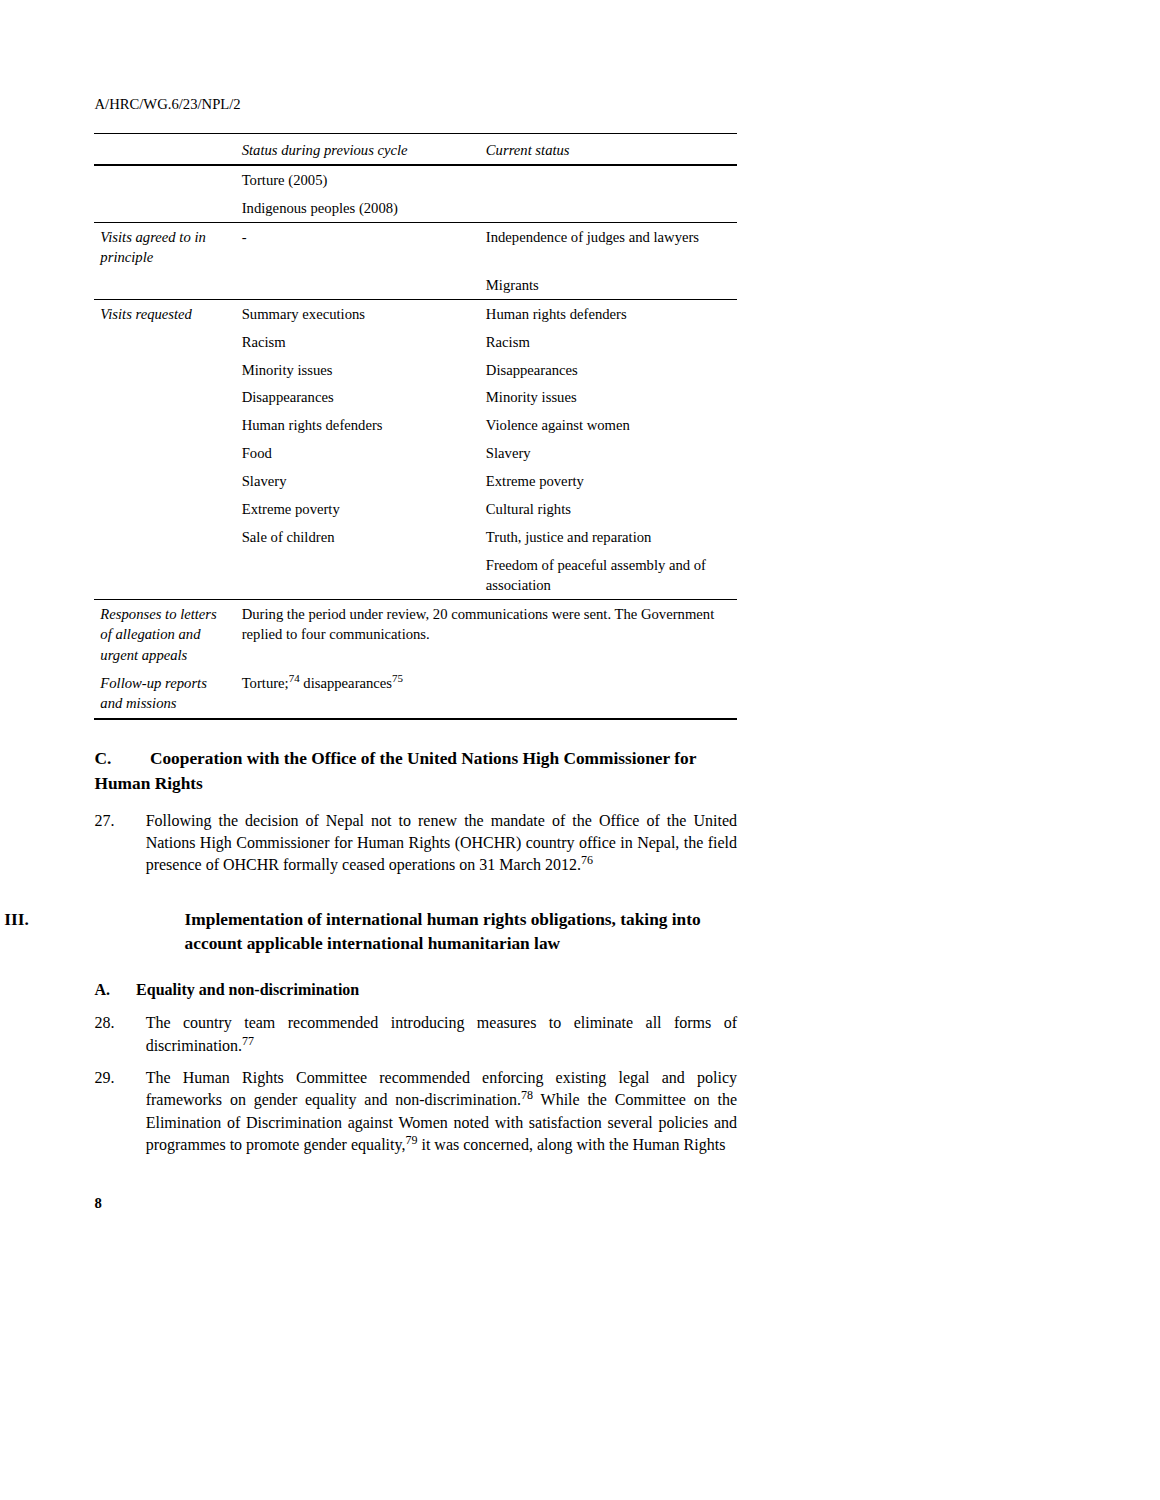A/HRC/WG.6/23/NPL/2
| | Status during previous cycle | Current status |
| --- | --- | --- |
| | Torture (2005) | |
| | Indigenous peoples (2008) | |
| Visits agreed to in principle | - | Independence of judges and lawyers |
| | | Migrants |
| Visits requested | Summary executions | Human rights defenders |
| | Racism | Racism |
| | Minority issues | Disappearances |
| | Disappearances | Minority issues |
| | Human rights defenders | Violence against women |
| | Food | Slavery |
| | Slavery | Extreme poverty |
| | Extreme poverty | Cultural rights |
| | Sale of children | Truth, justice and reparation |
| | | Freedom of peaceful assembly and of association |
| Responses to letters of allegation and urgent appeals | During the period under review, 20 communications were sent. The Government replied to four communications. |
| Follow-up reports and missions | Torture; 74 disappearances 75 |
C. Cooperation with the Office of the United Nations High Commissioner for Human Rights
27. Following the decision of Nepal not to renew the mandate of the Office of the United Nations High Commissioner for Human Rights (OHCHR) country office in Nepal, the field presence of OHCHR formally ceased operations on 31 March 2012.76
III. Implementation of international human rights obligations, taking into account applicable international humanitarian law
A. Equality and non-discrimination
28. The country team recommended introducing measures to eliminate all forms of discrimination.77
29. The Human Rights Committee recommended enforcing existing legal and policy frameworks on gender equality and non-discrimination.78 While the Committee on the Elimination of Discrimination against Women noted with satisfaction several policies and programmes to promote gender equality,79 it was concerned, along with the Human Rights
8